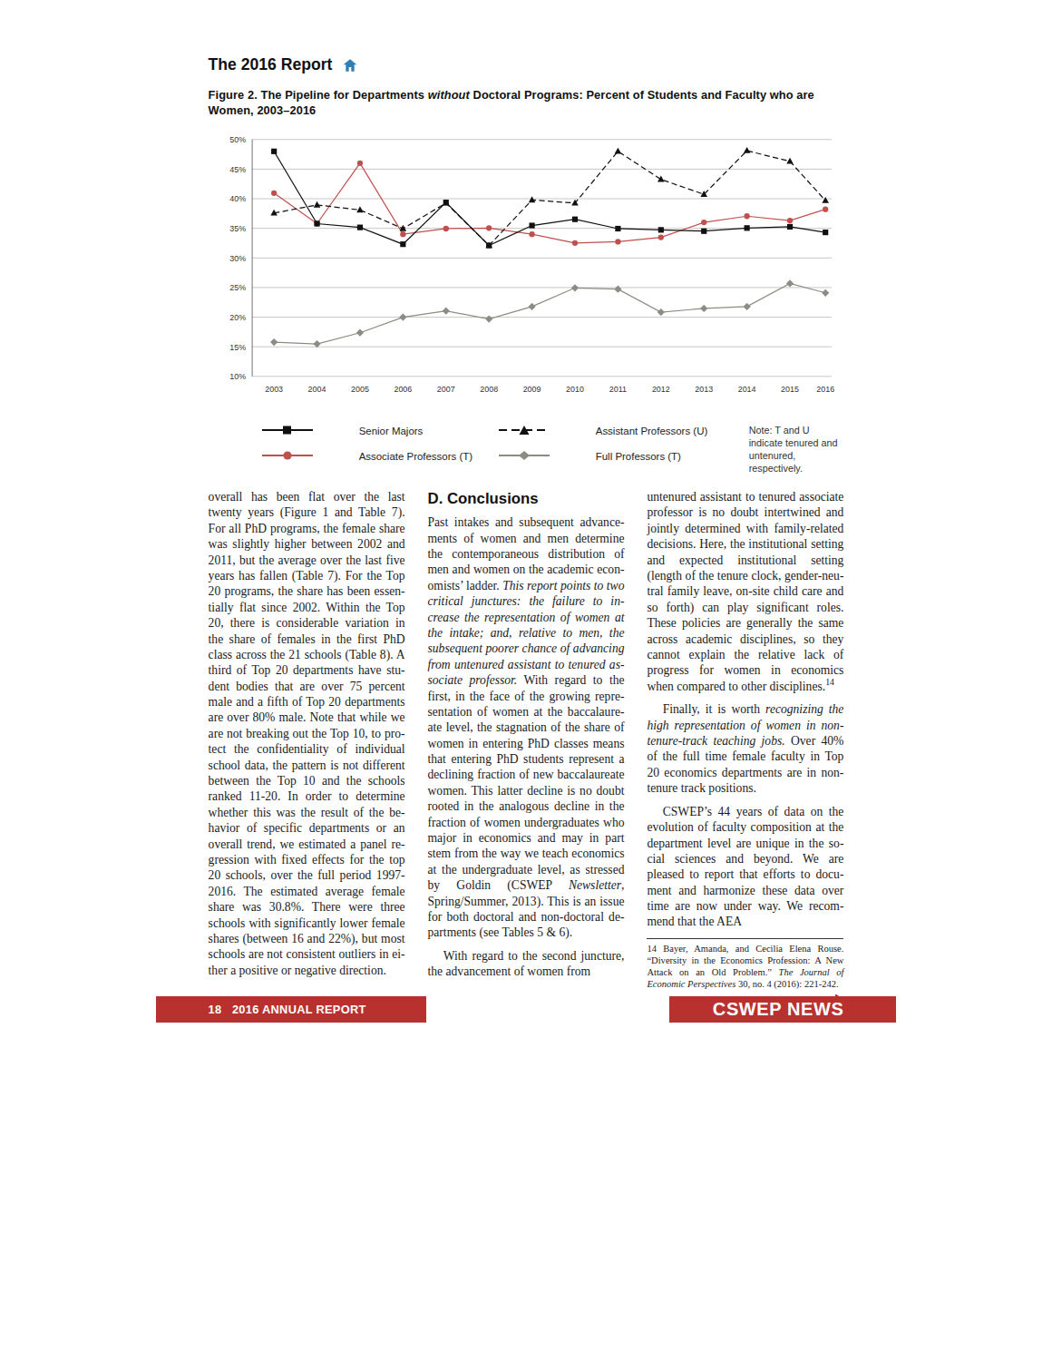The 2016 Report
Figure 2. The Pipeline for Departments without Doctoral Programs: Percent of Students and Faculty who are Women, 2003–2016
50% 45% 40% 35% 30% 25% 20% 15% 10% 2003 2004 2005 2006 2007 2008 2009 2010 2011 2012 2013 2014 2015 2016
Senior Majors
Assistant Professors (U)
Note: T and U indicate tenured and untenured, respectively.
Associate Professors (T)
Full Professors (T)
overall has been flat over the last twenty years (Figure 1 and Table 7). For all PhD programs, the female share was slightly higher between 2002 and 2011, but the average over the last five years has fallen (Table 7). For the Top 20 programs, the share has been essentially flat since 2002. Within the Top 20, there is considerable variation in the share of females in the first PhD class across the 21 schools (Table 8). A third of Top 20 departments have student bodies that are over 75 percent male and a fifth of Top 20 departments are over 80% male. Note that while we are not breaking out the Top 10, to protect the confidentiality of individual school data, the pattern is not different between the Top 10 and the schools ranked 11-20. In order to determine whether this was the result of the behavior of specific departments or an overall trend, we estimated a panel regression with fixed effects for the top 20 schools, over the full period 1997-2016. The estimated average female share was 30.8%. There were three schools with significantly lower female shares (between 16 and 22%), but most schools are not consistent outliers in either a positive or negative direction.
D. Conclusions
Past intakes and subsequent advancements of women and men determine the contemporaneous distribution of men and women on the academic economists’ ladder. This report points to two critical junctures: the failure to increase the representation of women at the intake; and, relative to men, the subsequent poorer chance of advancing from untenured assistant to tenured associate professor. With regard to the first, in the face of the growing representation of women at the baccalaureate level, the stagnation of the share of women in entering PhD classes means that entering PhD students represent a declining fraction of new baccalaureate women. This latter decline is no doubt rooted in the analogous decline in the fraction of women undergraduates who major in economics and may in part stem from the way we teach economics at the undergraduate level, as stressed by Goldin (CSWEP Newsletter, Spring/Summer, 2013). This is an issue for both doctoral and non-doctoral departments (see Tables 5 & 6).
With regard to the second juncture, the advancement of women from
untenured assistant to tenured associate professor is no doubt intertwined and jointly determined with family-related decisions. Here, the institutional setting and expected institutional setting (length of the tenure clock, gender-neutral family leave, on-site child care and so forth) can play significant roles. These policies are generally the same across academic disciplines, so they cannot explain the relative lack of progress for women in economics when compared to other disciplines.14
Finally, it is worth recognizing the high representation of women in non-tenure-track teaching jobs. Over 40% of the full time female faculty in Top 20 economics departments are in non-tenure track positions.
CSWEP’s 44 years of data on the evolution of faculty composition at the department level are unique in the social sciences and beyond. We are pleased to report that efforts to document and harmonize these data over time are now under way. We recommend that the AEA
14 Bayer, Amanda, and Cecilia Elena Rouse. “Diversity in the Economics Profession: A New Attack on an Old Problem.” The Journal of Economic Perspectives 30, no. 4 (2016): 221-242.
182016 ANNUAL REPORT
CSWEP NEWS